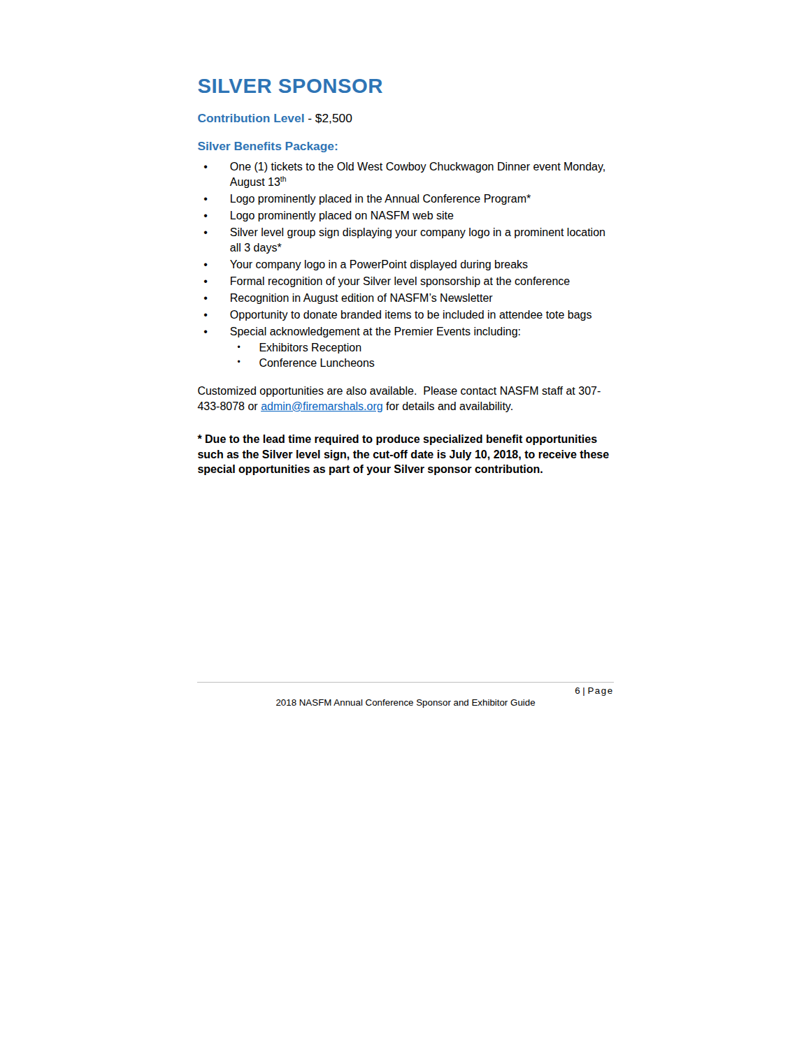SILVER SPONSOR
Contribution Level - $2,500
Silver Benefits Package:
One (1) tickets to the Old West Cowboy Chuckwagon Dinner event Monday, August 13th
Logo prominently placed in the Annual Conference Program*
Logo prominently placed on NASFM web site
Silver level group sign displaying your company logo in a prominent location all 3 days*
Your company logo in a PowerPoint displayed during breaks
Formal recognition of your Silver level sponsorship at the conference
Recognition in August edition of NASFM’s Newsletter
Opportunity to donate branded items to be included in attendee tote bags
Special acknowledgement at the Premier Events including:
Exhibitors Reception
Conference Luncheons
Customized opportunities are also available. Please contact NASFM staff at 307-433-8078 or admin@firemarshals.org for details and availability.
* Due to the lead time required to produce specialized benefit opportunities such as the Silver level sign, the cut-off date is July 10, 2018, to receive these special opportunities as part of your Silver sponsor contribution.
6 | Page
2018 NASFM Annual Conference Sponsor and Exhibitor Guide